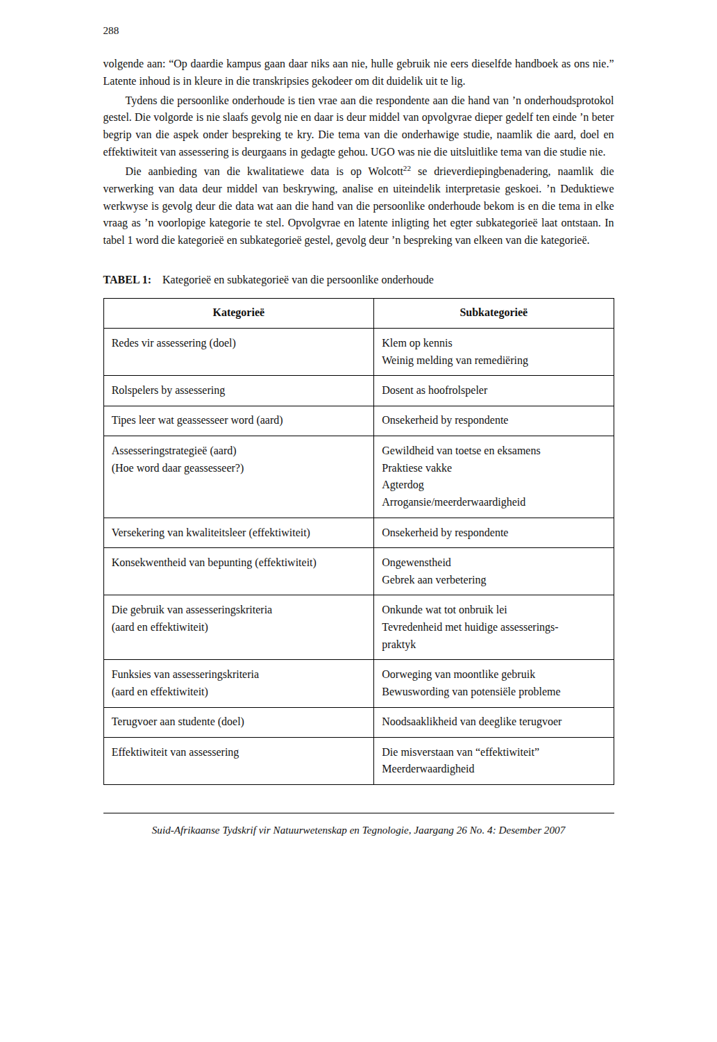288
volgende aan: “Op daardie kampus gaan daar niks aan nie, hulle gebruik nie eers dieselfde handboek as ons nie.” Latente inhoud is in kleure in die transkripsies gekodeer om dit duidelik uit te lig.
Tydens die persoonlike onderhoude is tien vrae aan die respondente aan die hand van ’n onderhoudsprotokol gestel. Die volgorde is nie slaafs gevolg nie en daar is deur middel van opvolgvrae dieper gedelf ten einde ’n beter begrip van die aspek onder bespreking te kry. Die tema van die onderhawige studie, naamlik die aard, doel en effektiwiteit van assessering is deurgaans in gedagte gehou. UGO was nie die uitsluitlike tema van die studie nie.
Die aanbieding van die kwalitatiewe data is op Wolcott22 se drieverdiepingbenadering, naamlik die verwerking van data deur middel van beskrywing, analise en uiteindelik interpretasie geskoei. ’n Deduktiewe werkwyse is gevolg deur die data wat aan die hand van die persoonlike onderhoude bekom is en die tema in elke vraag as ’n voorlopige kategorie te stel. Opvolgvrae en latente inligting het egter subkategorieë laat ontstaan. In tabel 1 word die kategorieë en subkategorieë gestel, gevolg deur ’n bespreking van elkeen van die kategorieë.
TABEL 1: Kategorieë en subkategorieë van die persoonlike onderhoude
| Kategorieë | Subkategorieë |
| --- | --- |
| Redes vir assessering (doel) | Klem op kennis Weinig melding van remediëring |
| Rolspelers by assessering | Dosent as hoofrolspeler |
| Tipes leer wat geassesseer word (aard) | Onsekerheid by respondente |
| Assesseringstrategieë (aard) (Hoe word daar geassesseer?) | Gewildheid van toetse en eksamens Praktiese vakke Agterdog Arrogansie/meerderwaardigheid |
| Versekering van kwaliteitsleer (effektiwiteit) | Onsekerheid by respondente |
| Konsekwentheid van bepunting (effektiwiteit) | Ongewenstheid Gebrek aan verbetering |
| Die gebruik van assesseringskriteria (aard en effektiwiteit) | Onkunde wat tot onbruik lei Tevredenheid met huidige assesserings- praktyk |
| Funksies van assesseringskriteria (aard en effektiwiteit) | Oorweging van moontlike gebruik Bewuswording van potensiële probleme |
| Terugvoer aan studente (doel) | Noodsaaklikheid van deeglike terugvoer |
| Effektiwiteit van assessering | Die misverstaan van “effektiwiteit” Meerderwaardigheid |
Suid-Afrikaanse Tydskrif vir Natuurwetenskap en Tegnologie, Jaargang 26 No. 4: Desember 2007